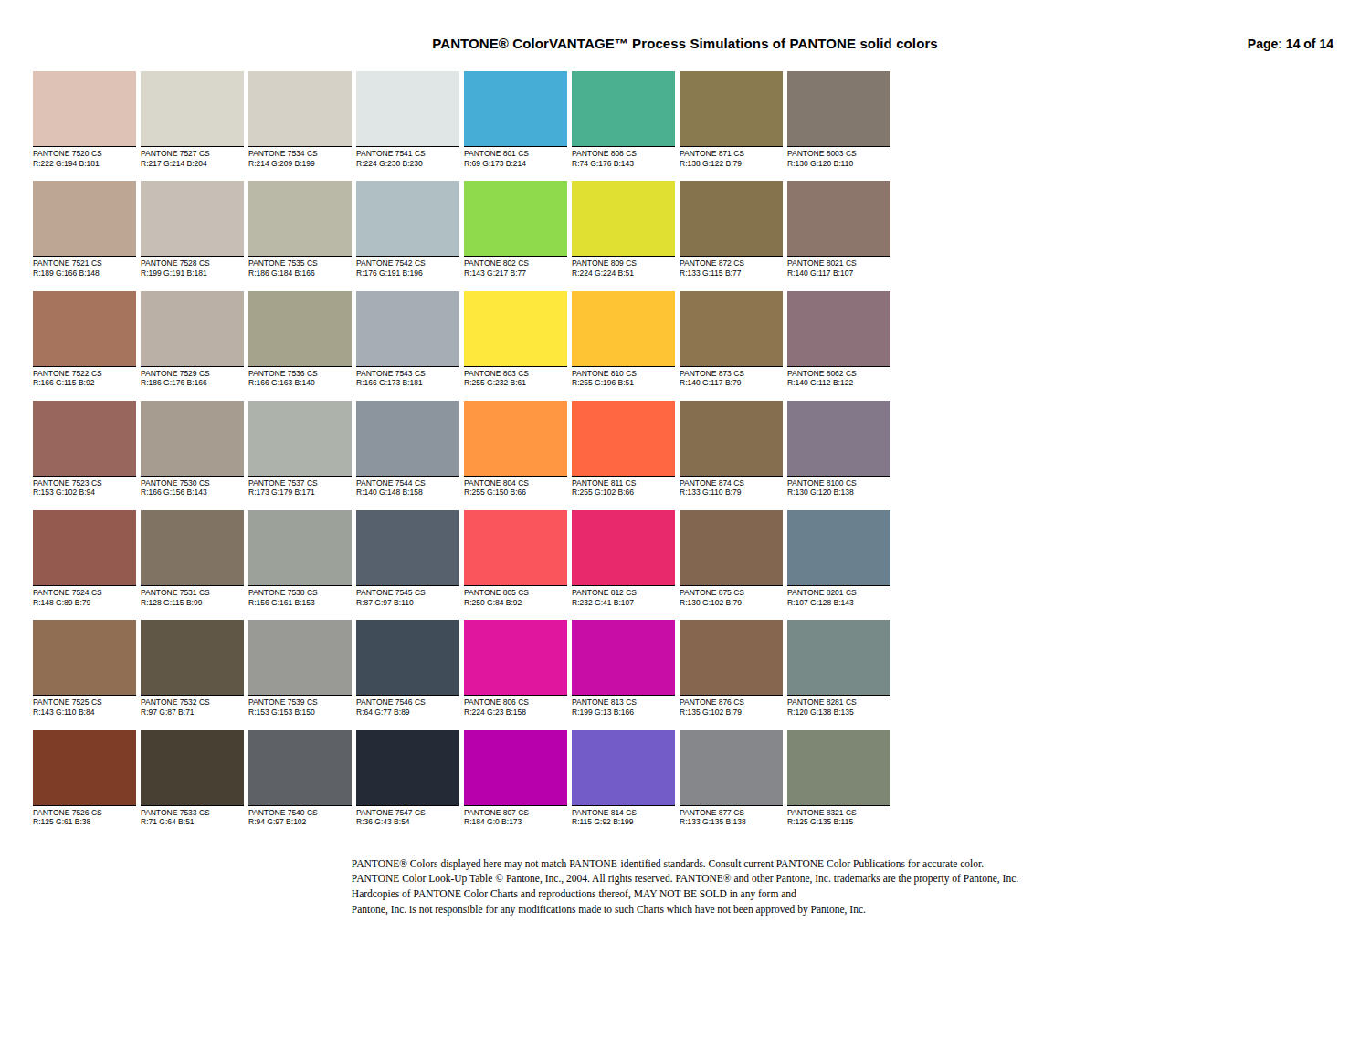PANTONE® ColorVANTAGE™ Process Simulations of PANTONE solid colors
Page: 14 of 14
| PANTONE 7520 CS R:222 G:194 B:181 | PANTONE 7527 CS R:217 G:214 B:204 | PANTONE 7534 CS R:214 G:209 B:199 | PANTONE 7541 CS R:224 G:230 B:230 | PANTONE 801 CS R:69 G:173 B:214 | PANTONE 808 CS R:74 G:176 B:143 | PANTONE 871 CS R:138 G:122 B:79 | PANTONE 8003 CS R:130 G:120 B:110 |
| PANTONE 7521 CS R:189 G:166 B:148 | PANTONE 7528 CS R:199 G:191 B:181 | PANTONE 7535 CS R:186 G:184 B:166 | PANTONE 7542 CS R:176 G:191 B:196 | PANTONE 802 CS R:143 G:217 B:77 | PANTONE 809 CS R:224 G:224 B:51 | PANTONE 872 CS R:133 G:115 B:77 | PANTONE 8021 CS R:140 G:117 B:107 |
| PANTONE 7522 CS R:166 G:115 B:92 | PANTONE 7529 CS R:186 G:176 B:166 | PANTONE 7536 CS R:166 G:163 B:140 | PANTONE 7543 CS R:166 G:173 B:181 | PANTONE 803 CS R:255 G:232 B:61 | PANTONE 810 CS R:255 G:196 B:51 | PANTONE 873 CS R:140 G:117 B:79 | PANTONE 8062 CS R:140 G:112 B:122 |
| PANTONE 7523 CS R:153 G:102 B:94 | PANTONE 7530 CS R:166 G:156 B:143 | PANTONE 7537 CS R:173 G:179 B:171 | PANTONE 7544 CS R:140 G:148 B:158 | PANTONE 804 CS R:255 G:150 B:66 | PANTONE 811 CS R:255 G:102 B:66 | PANTONE 874 CS R:133 G:110 B:79 | PANTONE 8100 CS R:130 G:120 B:138 |
| PANTONE 7524 CS R:148 G:89 B:79 | PANTONE 7531 CS R:128 G:115 B:99 | PANTONE 7538 CS R:156 G:161 B:153 | PANTONE 7545 CS R:87 G:97 B:110 | PANTONE 805 CS R:250 G:84 B:92 | PANTONE 812 CS R:232 G:41 B:107 | PANTONE 875 CS R:130 G:102 B:79 | PANTONE 8201 CS R:107 G:128 B:143 |
| PANTONE 7525 CS R:143 G:110 B:84 | PANTONE 7532 CS R:97 G:87 B:71 | PANTONE 7539 CS R:153 G:153 B:150 | PANTONE 7546 CS R:64 G:77 B:89 | PANTONE 806 CS R:224 G:23 B:158 | PANTONE 813 CS R:199 G:13 B:166 | PANTONE 876 CS R:135 G:102 B:79 | PANTONE 8281 CS R:120 G:138 B:135 |
| PANTONE 7526 CS R:125 G:61 B:38 | PANTONE 7533 CS R:71 G:64 B:51 | PANTONE 7540 CS R:94 G:97 B:102 | PANTONE 7547 CS R:36 G:43 B:54 | PANTONE 807 CS R:184 G:0 B:173 | PANTONE 814 CS R:115 G:92 B:199 | PANTONE 877 CS R:133 G:135 B:138 | PANTONE 8321 CS R:125 G:135 B:115 |
PANTONE® Colors displayed here may not match PANTONE-identified standards. Consult current PANTONE Color Publications for accurate color.
PANTONE Color Look-Up Table © Pantone, Inc., 2004. All rights reserved. PANTONE® and other Pantone, Inc. trademarks are the property of Pantone, Inc.
Hardcopies of PANTONE Color Charts and reproductions thereof, MAY NOT BE SOLD in any form and
Pantone, Inc. is not responsible for any modifications made to such Charts which have not been approved by Pantone, Inc.